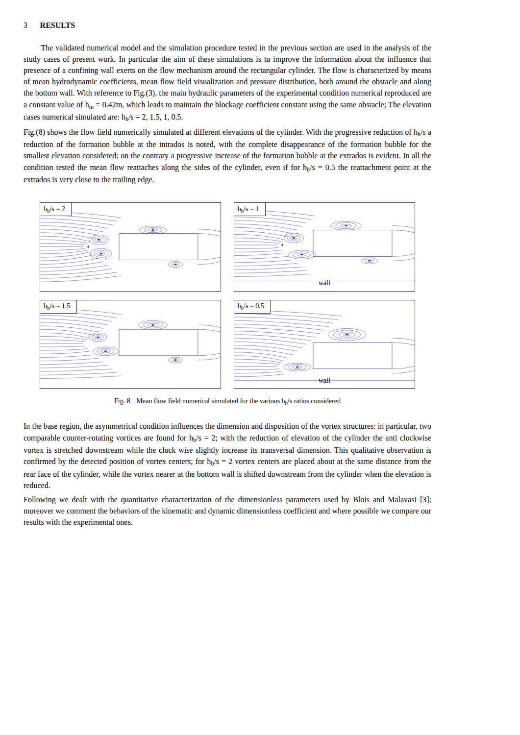3 RESULTS
The validated numerical model and the simulation procedure tested in the previous section are used in the analysis of the study cases of present work. In particular the aim of these simulations is to improve the information about the influence that presence of a confining wall exerts on the flow mechanism around the rectangular cylinder. The flow is characterized by means of mean hydrodynamic coefficients, mean flow field visualization and pressure distribution, both around the obstacle and along the bottom wall. With reference to Fig.(3), the main hydraulic parameters of the experimental condition numerical reproduced are a constant value of hm = 0.42m, which leads to maintain the blockage coefficient constant using the same obstacle; The elevation cases numerical simulated are: hb/s = 2, 1.5, 1, 0.5.
Fig.(8) shows the flow field numerically simulated at different elevations of the cylinder. With the progressive reduction of hb/s a reduction of the formation bubble at the intrados is noted, with the complete disappearance of the formation bubble for the smallest elevation considered; on the contrary a progressive increase of the formation bubble at the extrados is evident. In all the condition tested the mean flow reattaches along the sides of the cylinder, even if for hb/s = 0.5 the reattachment point at the extrados is very close to the trailing edge.
hb/s = 2
hb/s = 1
wall
hb/s = 1.5
hb/s = 0.5
wall
Fig. 8 Mean flow field numerical simulated for the various hb/s ratios considered
In the base region, the asymmetrical condition influences the dimension and disposition of the vortex structures: in particular, two comparable counter-rotating vortices are found for hb/s = 2; with the reduction of elevation of the cylinder the anti clockwise vortex is stretched downstream while the clock wise slightly increase its transversal dimension. This qualitative observation is confirmed by the detected position of vortex centers; for hb/s = 2 vortex centers are placed about at the same distance from the rear face of the cylinder, while the vortex nearer at the bottom wall is shifted downstream from the cylinder when the elevation is reduced.
Following we dealt with the quantitative characterization of the dimensionless parameters used by Blois and Malavasi [3]; moreover we comment the behaviors of the kinematic and dynamic dimensionless coefficient and where possible we compare our results with the experimental ones.